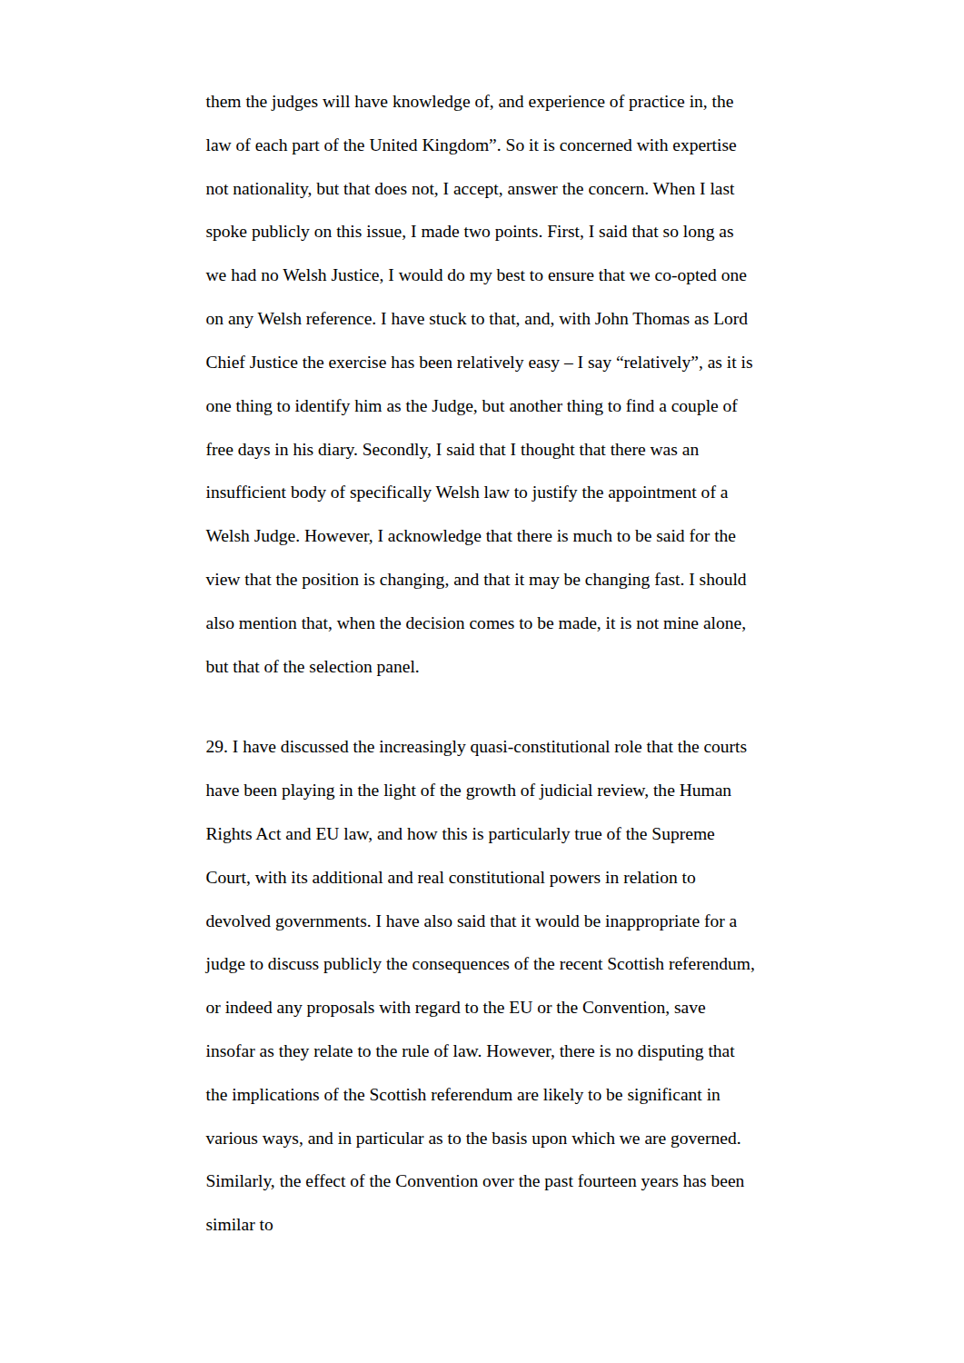them the judges will have knowledge of, and experience of practice in, the law of each part of the United Kingdom”. So it is concerned with expertise not nationality, but that does not, I accept, answer the concern. When I last spoke publicly on this issue, I made two points. First, I said that so long as we had no Welsh Justice, I would do my best to ensure that we co-opted one on any Welsh reference. I have stuck to that, and, with John Thomas as Lord Chief Justice the exercise has been relatively easy – I say “relatively”, as it is one thing to identify him as the Judge, but another thing to find a couple of free days in his diary. Secondly, I said that I thought that there was an insufficient body of specifically Welsh law to justify the appointment of a Welsh Judge. However, I acknowledge that there is much to be said for the view that the position is changing, and that it may be changing fast. I should also mention that, when the decision comes to be made, it is not mine alone, but that of the selection panel.
29. I have discussed the increasingly quasi-constitutional role that the courts have been playing in the light of the growth of judicial review, the Human Rights Act and EU law, and how this is particularly true of the Supreme Court, with its additional and real constitutional powers in relation to devolved governments. I have also said that it would be inappropriate for a judge to discuss publicly the consequences of the recent Scottish referendum, or indeed any proposals with regard to the EU or the Convention, save insofar as they relate to the rule of law. However, there is no disputing that the implications of the Scottish referendum are likely to be significant in various ways, and in particular as to the basis upon which we are governed. Similarly, the effect of the Convention over the past fourteen years has been similar to